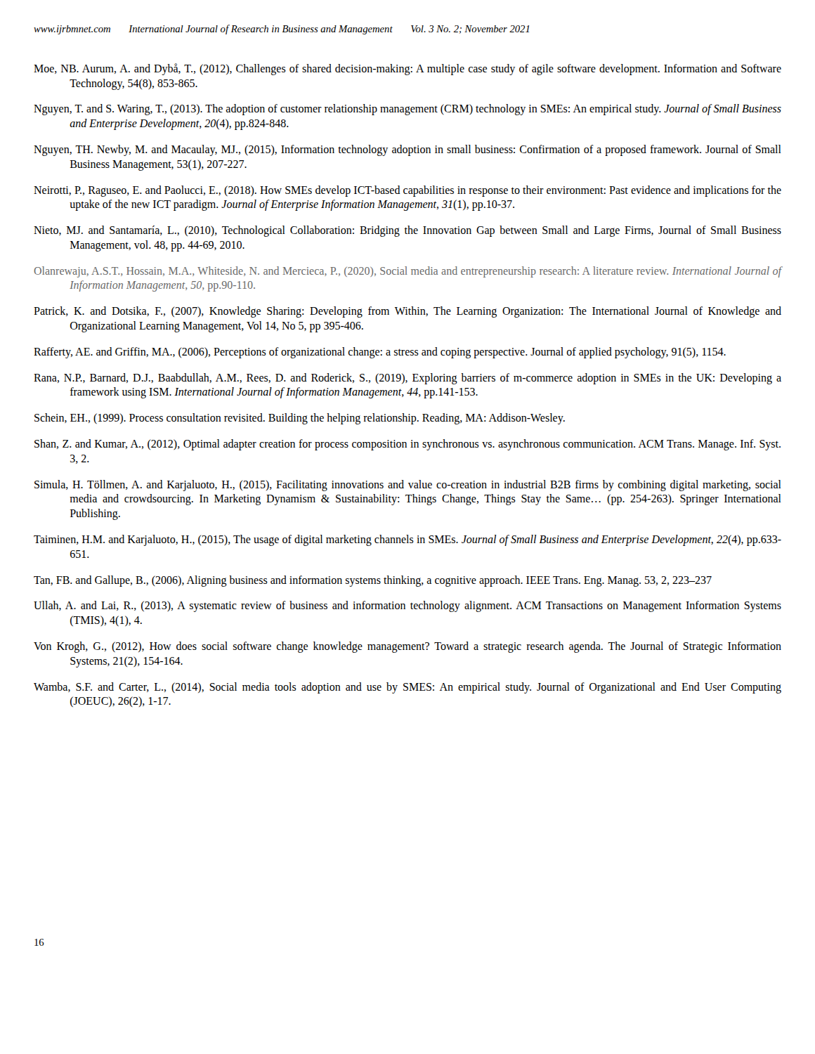www.ijrbmnet.com International Journal of Research in Business and Management Vol. 3 No. 2; November 2021
Moe, NB. Aurum, A. and Dybå, T., (2012), Challenges of shared decision-making: A multiple case study of agile software development. Information and Software Technology, 54(8), 853-865.
Nguyen, T. and S. Waring, T., (2013). The adoption of customer relationship management (CRM) technology in SMEs: An empirical study. Journal of Small Business and Enterprise Development, 20(4), pp.824-848.
Nguyen, TH. Newby, M. and Macaulay, MJ., (2015), Information technology adoption in small business: Confirmation of a proposed framework. Journal of Small Business Management, 53(1), 207-227.
Neirotti, P., Raguseo, E. and Paolucci, E., (2018). How SMEs develop ICT-based capabilities in response to their environment: Past evidence and implications for the uptake of the new ICT paradigm. Journal of Enterprise Information Management, 31(1), pp.10-37.
Nieto, MJ. and Santamaría, L., (2010), Technological Collaboration: Bridging the Innovation Gap between Small and Large Firms, Journal of Small Business Management, vol. 48, pp. 44-69, 2010.
Olanrewaju, A.S.T., Hossain, M.A., Whiteside, N. and Mercieca, P., (2020), Social media and entrepreneurship research: A literature review. International Journal of Information Management, 50, pp.90-110.
Patrick, K. and Dotsika, F., (2007), Knowledge Sharing: Developing from Within, The Learning Organization: The International Journal of Knowledge and Organizational Learning Management, Vol 14, No 5, pp 395-406.
Rafferty, AE. and Griffin, MA., (2006), Perceptions of organizational change: a stress and coping perspective. Journal of applied psychology, 91(5), 1154.
Rana, N.P., Barnard, D.J., Baabdullah, A.M., Rees, D. and Roderick, S., (2019), Exploring barriers of m-commerce adoption in SMEs in the UK: Developing a framework using ISM. International Journal of Information Management, 44, pp.141-153.
Schein, EH., (1999). Process consultation revisited. Building the helping relationship. Reading, MA: Addison-Wesley.
Shan, Z. and Kumar, A., (2012), Optimal adapter creation for process composition in synchronous vs. asynchronous communication. ACM Trans. Manage. Inf. Syst. 3, 2.
Simula, H. Töllmen, A. and Karjaluoto, H., (2015), Facilitating innovations and value co-creation in industrial B2B firms by combining digital marketing, social media and crowdsourcing. In Marketing Dynamism & Sustainability: Things Change, Things Stay the Same… (pp. 254-263). Springer International Publishing.
Taiminen, H.M. and Karjaluoto, H., (2015), The usage of digital marketing channels in SMEs. Journal of Small Business and Enterprise Development, 22(4), pp.633-651.
Tan, FB. and Gallupe, B., (2006), Aligning business and information systems thinking, a cognitive approach. IEEE Trans. Eng. Manag. 53, 2, 223–237
Ullah, A. and Lai, R., (2013), A systematic review of business and information technology alignment. ACM Transactions on Management Information Systems (TMIS), 4(1), 4.
Von Krogh, G., (2012), How does social software change knowledge management? Toward a strategic research agenda. The Journal of Strategic Information Systems, 21(2), 154-164.
Wamba, S.F. and Carter, L., (2014), Social media tools adoption and use by SMES: An empirical study. Journal of Organizational and End User Computing (JOEUC), 26(2), 1-17.
16